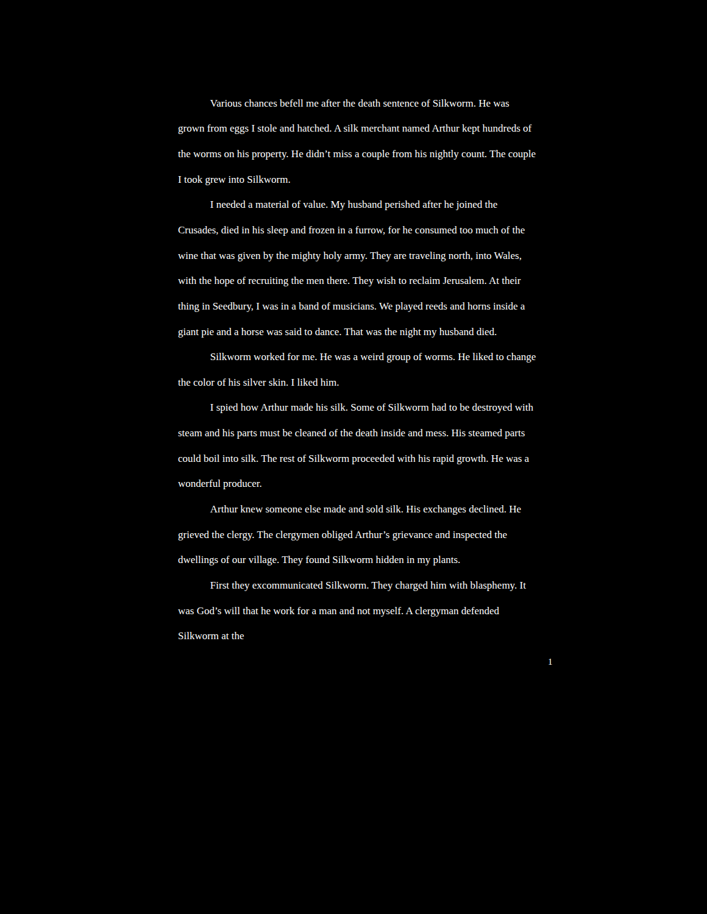Various chances befell me after the death sentence of Silkworm. He was grown from eggs I stole and hatched. A silk merchant named Arthur kept hundreds of the worms on his property. He didn’t miss a couple from his nightly count. The couple I took grew into Silkworm.
I needed a material of value. My husband perished after he joined the Crusades, died in his sleep and frozen in a furrow, for he consumed too much of the wine that was given by the mighty holy army. They are traveling north, into Wales, with the hope of recruiting the men there. They wish to reclaim Jerusalem. At their thing in Seedbury, I was in a band of musicians. We played reeds and horns inside a giant pie and a horse was said to dance. That was the night my husband died.
Silkworm worked for me. He was a weird group of worms. He liked to change the color of his silver skin. I liked him.
I spied how Arthur made his silk. Some of Silkworm had to be destroyed with steam and his parts must be cleaned of the death inside and mess. His steamed parts could boil into silk. The rest of Silkworm proceeded with his rapid growth. He was a wonderful producer.
Arthur knew someone else made and sold silk. His exchanges declined. He grieved the clergy. The clergymen obliged Arthur’s grievance and inspected the dwellings of our village. They found Silkworm hidden in my plants.
First they excommunicated Silkworm. They charged him with blasphemy. It was God’s will that he work for a man and not myself. A clergyman defended Silkworm at the
1